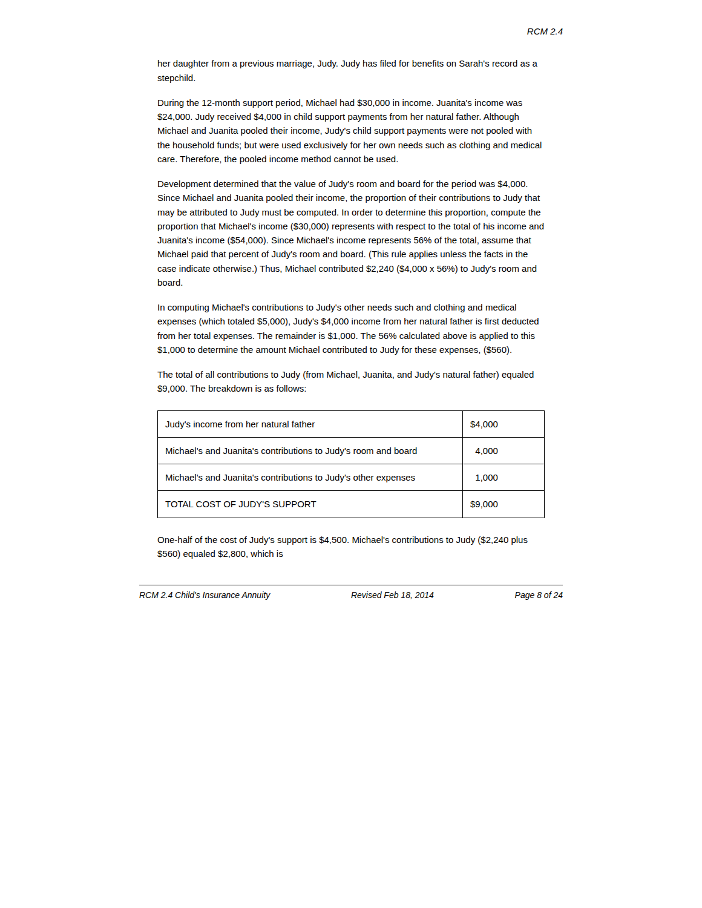RCM 2.4
her daughter from a previous marriage, Judy. Judy has filed for benefits on Sarah's record as a stepchild.
During the 12-month support period, Michael had $30,000 in income. Juanita's income was $24,000. Judy received $4,000 in child support payments from her natural father. Although Michael and Juanita pooled their income, Judy's child support payments were not pooled with the household funds; but were used exclusively for her own needs such as clothing and medical care. Therefore, the pooled income method cannot be used.
Development determined that the value of Judy's room and board for the period was $4,000. Since Michael and Juanita pooled their income, the proportion of their contributions to Judy that may be attributed to Judy must be computed. In order to determine this proportion, compute the proportion that Michael's income ($30,000) represents with respect to the total of his income and Juanita's income ($54,000). Since Michael's income represents 56% of the total, assume that Michael paid that percent of Judy's room and board. (This rule applies unless the facts in the case indicate otherwise.) Thus, Michael contributed $2,240 ($4,000 x 56%) to Judy's room and board.
In computing Michael's contributions to Judy's other needs such and clothing and medical expenses (which totaled $5,000), Judy's $4,000 income from her natural father is first deducted from her total expenses. The remainder is $1,000. The 56% calculated above is applied to this $1,000 to determine the amount Michael contributed to Judy for these expenses, ($560).
The total of all contributions to Judy (from Michael, Juanita, and Judy's natural father) equaled $9,000. The breakdown is as follows:
| Judy's income from her natural father | $4,000 |
| Michael's and Juanita's contributions to Judy's room and board | 4,000 |
| Michael's and Juanita's contributions to Judy's other expenses | 1,000 |
| TOTAL COST OF JUDY'S SUPPORT | $9,000 |
One-half of the cost of Judy's support is $4,500. Michael's contributions to Judy ($2,240 plus $560) equaled $2,800, which is
RCM 2.4 Child's Insurance Annuity Revised Feb 18, 2014 Page 8 of 24